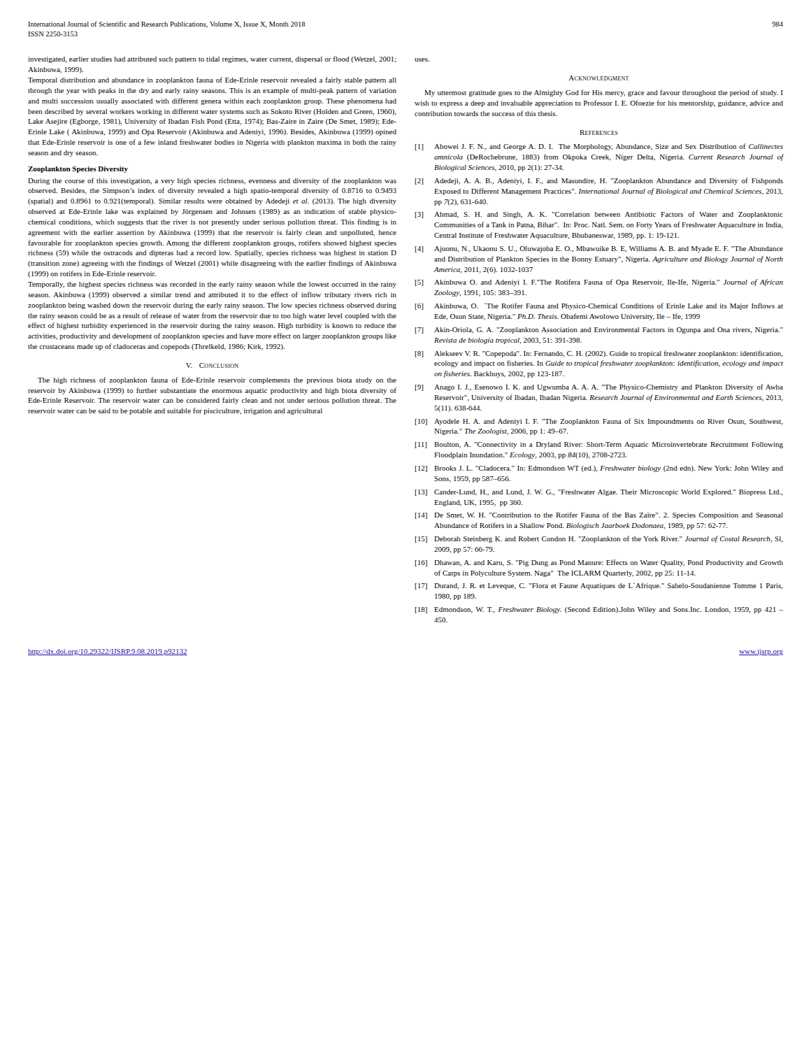International Journal of Scientific and Research Publications, Volume X, Issue X, Month 2018
ISSN 2250-3153 984
investigated, earlier studies had attributed such pattern to tidal regimes, water current, dispersal or flood (Wetzel, 2001; Akinbuwa, 1999).
Temporal distribution and abundance in zooplankton fauna of Ede-Erinle reservoir revealed a fairly stable pattern all through the year with peaks in the dry and early rainy seasons. This is an example of multi-peak pattern of variation and multi succession usually associated with different genera within each zooplankton group. These phenomena had been described by several workers working in different water systems such as Sokoto River (Holden and Green, 1960), Lake Asejire (Egborge, 1981), University of Ibadan Fish Pond (Etta, 1974); Bas-Zaire in Zaire (De Smet, 1989); Ede-Erinle Lake ( Akinbuwa, 1999) and Opa Reservoir (Akinbuwa and Adeniyi, 1996). Besides, Akinbuwa (1999) opined that Ede-Erinle reservoir is one of a few inland freshwater bodies in Nigeria with plankton maxima in both the rainy season and dry season.
Zooplankton Species Diversity
During the course of this investigation, a very high species richness, evenness and diversity of the zooplankton was observed. Besides, the Simpson’s index of diversity revealed a high spatio-temporal diversity of 0.8716 to 0.9493 (spatial) and 0.8961 to 0.921(temporal). Similar results were obtained by Adedeji et al. (2013). The high diversity observed at Ede-Erinle lake was explained by Jörgensen and Johnsen (1989) as an indication of stable physico-chemical conditions, which suggests that the river is not presently under serious pollution threat. This finding is in agreement with the earlier assertion by Akinbuwa (1999) that the reservoir is fairly clean and unpolluted, hence favourable for zooplankton species growth. Among the different zooplankton groups, rotifers showed highest species richness (59) while the ostracods and dipteras had a record low. Spatially, species richness was highest in station D (transition zone) agreeing with the findings of Wetzel (2001) while disagreeing with the earlier findings of Akinbuwa (1999) on rotifers in Ede-Erinle reservoir.
Temporally, the highest species richness was recorded in the early rainy season while the lowest occurred in the rainy season. Akinbuwa (1999) observed a similar trend and attributed it to the effect of inflow tributary rivers rich in zooplankton being washed down the reservoir during the early rainy season. The low species richness observed during the rainy season could be as a result of release of water from the reservoir due to too high water level coupled with the effect of highest turbidity experienced in the reservoir during the rainy season. High turbidity is known to reduce the activities, productivity and development of zooplankton species and have more effect on larger zooplankton groups like the crustaceans made up of cladoceras and copepods (Threlkeld, 1986; Kirk, 1992).
V. Conclusion
The high richness of zooplankton fauna of Ede-Erinle reservoir complements the previous biota study on the reservoir by Akinbuwa (1999) to further substantiate the enormous aquatic productivity and high biota diversity of Ede-Erinle Reservoir. The reservoir water can be considered fairly clean and not under serious pollution threat. The reservoir water can be said to be potable and suitable for pisciculture, irrigation and agricultural
uses.
Acknowledgment
My uttermost gratitude goes to the Almighty God for His mercy, grace and favour throughout the period of study. I wish to express a deep and invaluable appreciation to Professor I. E. Ofoezie for his mentorship, guidance, advice and contribution towards the success of this thesis.
References
[1] Abowei J. F. N., and George A. D. I. The Morphology, Abundance, Size and Sex Distribution of Callinectes amnicola (DeRochebrune, 1883) from Okpoka Creek, Niger Delta, Nigeria. Current Research Journal of Biological Sciences, 2010, pp 2(1): 27-34.
[2] Adedeji, A. A. B., Adeniyi, I. F., and Masundire, H. "Zooplankton Abundance and Diversity of Fishponds Exposed to Different Management Practices". International Journal of Biological and Chemical Sciences, 2013, pp 7(2), 631-640.
[3] Ahmad, S. H. and Singh, A. K. "Correlation between Antibiotic Factors of Water and Zooplanktonic Communities of a Tank in Patna, Bihar". In: Proc. Natl. Sem. on Forty Years of Freshwater Aquaculture in India, Central Institute of Freshwater Aquaculture, Bhubaneswar, 1989, pp. 1: 19-121.
[4] Ajuonu, N., Ukaonu S. U., Oluwajoba E. O., Mbawuike B. E, Williams A. B. and Myade E. F. "The Abundance and Distribution of Plankton Species in the Bonny Estuary", Nigeria. Agriculture and Biology Journal of North America, 2011, 2(6). 1032-1037
[5] Akinbuwa O. and Adeniyi I. F."The Rotifera Fauna of Opa Reservoir, Ile-Ife, Nigeria." Journal of African Zoology, 1991, 105: 383–391.
[6] Akinbuwa, O. ´The Rotifer Fauna and Physico-Chemical Conditions of Erinle Lake and its Major Inflows at Ede, Osun State, Nigeria." Ph.D. Thesis. Obafemi Awolowo University, Ile – Ife, 1999
[7] Akin-Oriola, G. A. "Zooplankton Association and Environmental Factors in Ogunpa and Ona rivers, Nigeria." Revista de biología tropical, 2003, 51: 391-398.
[8] Alekseev V. R. "Copepoda". In: Fernando, C. H. (2002). Guide to tropical freshwater zooplankton: identification, ecology and impact on fisheries. In Guide to tropical freshwater zooplankton: identification, ecology and impact on fisheries. Backhuys, 2002, pp 123-187.
[9] Anago I. J., Esenowo I. K. and Ugwumba A. A. A. "The Physico-Chemistry and Plankton Diversity of Awba Reservoir", University of Ibadan, Ibadan Nigeria. Research Journal of Environmental and Earth Sciences, 2013, 5(11). 638-644.
[10] Ayodele H. A. and Adeniyi I. F. "The Zooplankton Fauna of Six Impoundments on River Osun, Southwest, Nigeria." The Zoologist, 2006, pp 1: 49–67.
[11] Boulton, A. "Connectivity in a Dryland River: Short-Term Aquatic Microinvertebrate Recruitment Following Floodplain Inundation." Ecology, 2003, pp 84(10), 2708-2723.
[12] Brooks J. L. "Cladocera." In: Edmondson WT (ed.), Freshwater biology (2nd edn). New York: John Wiley and Sons, 1959, pp 587–656.
[13] Cander-Lund, H., and Lund, J. W. G., "Freshwater Algae. Their Microscopic World Explored." Biopress Ltd., England, UK, 1995, pp 360.
[14] De Smet, W. H. "Contribution to the Rotifer Fauna of the Bas Zaïre". 2. Species Composition and Seasonal Abundance of Rotifers in a Shallow Pond. Biologisch Jaarboek Dodonaea, 1989, pp 57: 62-77.
[15] Deborah Steinberg K. and Robert Condon H. "Zooplankton of the York River." Journal of Costal Research, Sl, 2009, pp 57: 66-79.
[16] Dhawan, A. and Karu, S. "Pig Dung as Pond Manure: Effects on Water Quality, Pond Productivity and Growth of Carps in Polyculture System. Naga" The ICLARM Quarterly, 2002, pp 25: 11-14.
[17] Durand, J. R. et Leveque, C. "Flora et Faune Aquatiques de L´Afrique." Sahelo-Soudanienne Tomme 1 Paris, 1980, pp 189.
[18] Edmondson, W. T., Freshwater Biology. (Second Edition).John Wiley and Sons.Inc. London, 1959, pp 421 – 450.
http://dx.doi.org/10.29322/IJSRP.9.08.2019.p92132
www.ijsrp.org